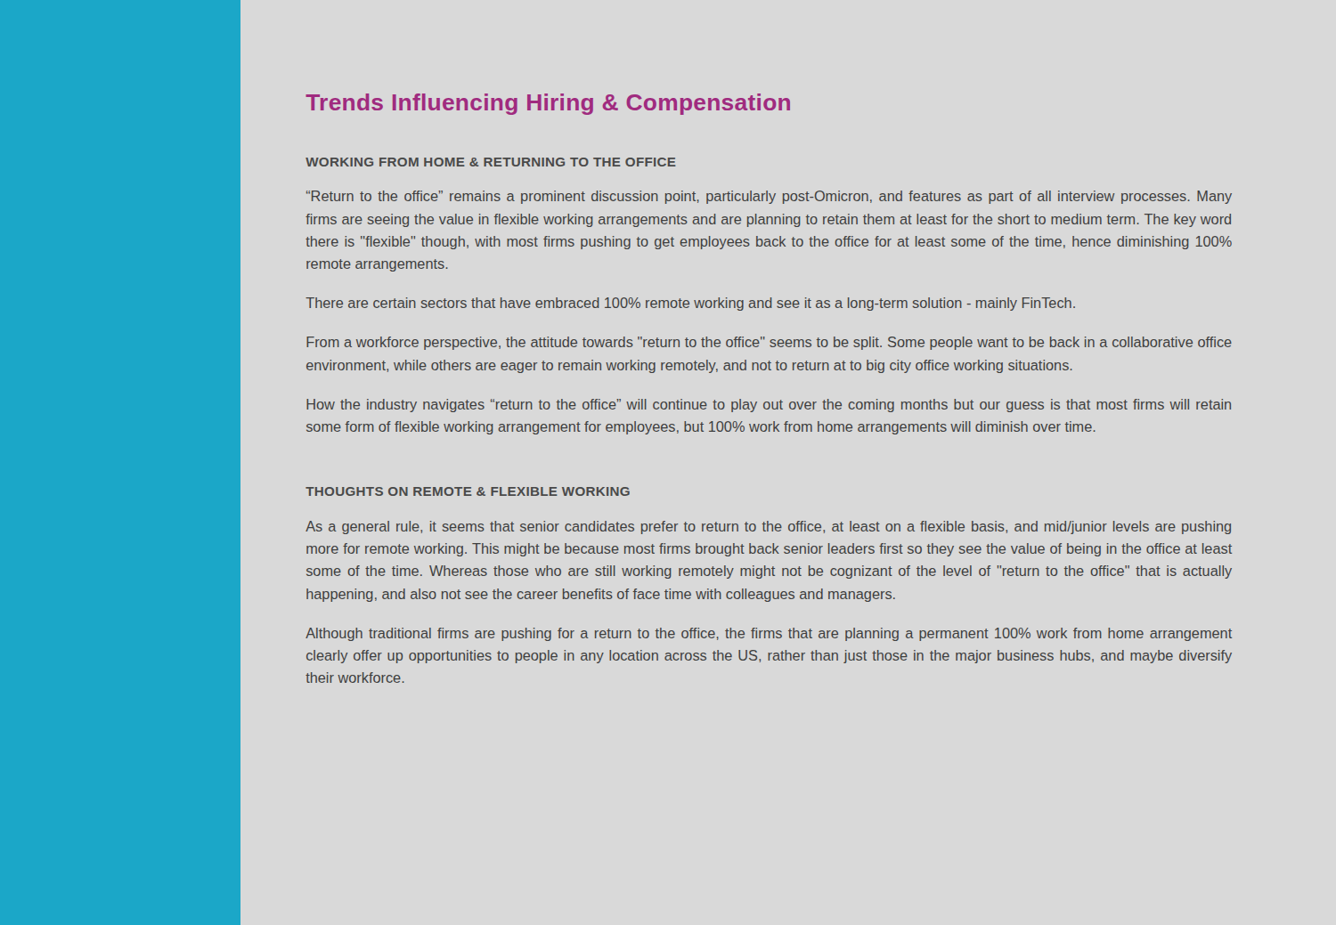Trends Influencing Hiring & Compensation
WORKING FROM HOME & RETURNING TO THE OFFICE
“Return to the office” remains a prominent discussion point, particularly post-Omicron, and features as part of all interview processes. Many firms are seeing the value in flexible working arrangements and are planning to retain them at least for the short to medium term. The key word there is "flexible" though, with most firms pushing to get employees back to the office for at least some of the time, hence diminishing 100% remote arrangements.
There are certain sectors that have embraced 100% remote working and see it as a long-term solution - mainly FinTech.
From a workforce perspective, the attitude towards "return to the office" seems to be split. Some people want to be back in a collaborative office environment, while others are eager to remain working remotely, and not to return at to big city office working situations.
How the industry navigates “return to the office” will continue to play out over the coming months but our guess is that most firms will retain some form of flexible working arrangement for employees, but 100% work from home arrangements will diminish over time.
THOUGHTS ON REMOTE & FLEXIBLE WORKING
As a general rule, it seems that senior candidates prefer to return to the office, at least on a flexible basis, and mid/junior levels are pushing more for remote working. This might be because most firms brought back senior leaders first so they see the value of being in the office at least some of the time. Whereas those who are still working remotely might not be cognizant of the level of "return to the office" that is actually happening, and also not see the career benefits of face time with colleagues and managers.
Although traditional firms are pushing for a return to the office, the firms that are planning a permanent 100% work from home arrangement clearly offer up opportunities to people in any location across the US, rather than just those in the major business hubs, and maybe diversify their workforce.